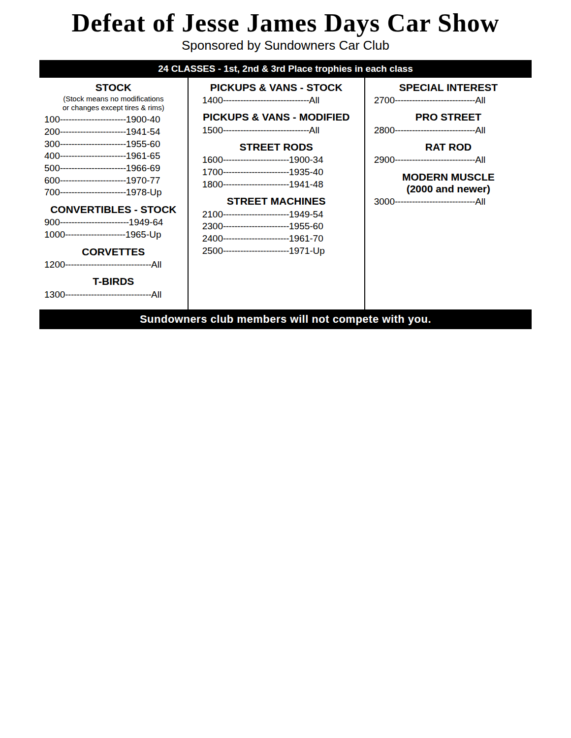Defeat of Jesse James Days Car Show
Sponsored by Sundowners Car Club
24 CLASSES - 1st, 2nd & 3rd Place trophies in each class
| STOCK (Stock means no modifications or changes except tires & rims) 100 ----------------------- 1900-40 200 ----------------------- 1941-54 300 ----------------------- 1955-60 400 ----------------------- 1961-65 500 ----------------------- 1966-69 600 ----------------------- 1970-77 700 ----------------------- 1978-Up CONVERTIBLES - STOCK 900 ------------------------ 1949-64 1000 --------------------- 1965-Up CORVETTES 1200 ------------------------------ All T-BIRDS 1300 ------------------------------ All | PICKUPS & VANS - STOCK 1400 ------------------------------ All PICKUPS & VANS - MODIFIED 1500 ------------------------------ All STREET RODS 1600 ----------------------- 1900-34 1700 ----------------------- 1935-40 1800 ----------------------- 1941-48 STREET MACHINES 2100 ----------------------- 1949-54 2300 ----------------------- 1955-60 2400 ----------------------- 1961-70 2500 ----------------------- 1971-Up | SPECIAL INTEREST 2700 ---------------------------- All PRO STREET 2800 ---------------------------- All RAT ROD 2900 ---------------------------- All MODERN MUSCLE (2000 and newer) 3000 ---------------------------- All |
Sundowners club members will not compete with you.